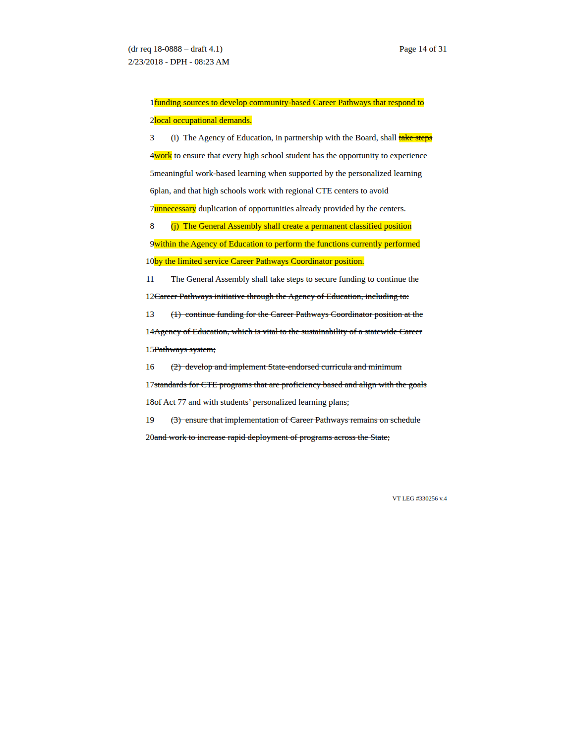(dr req 18-0888 – draft 4.1)
2/23/2018 - DPH - 08:23 AM
Page 14 of 31
| 1 | funding sources to develop community-based Career Pathways that respond to |
| 2 | local occupational demands. |
| 3 | (i) The Agency of Education, in partnership with the Board, shall take steps |
| 4 | work to ensure that every high school student has the opportunity to experience |
| 5 | meaningful work-based learning when supported by the personalized learning |
| 6 | plan, and that high schools work with regional CTE centers to avoid |
| 7 | unnecessary duplication of opportunities already provided by the centers. |
| 8 | (j) The General Assembly shall create a permanent classified position |
| 9 | within the Agency of Education to perform the functions currently performed |
| 10 | by the limited service Career Pathways Coordinator position. |
| 11 | The General Assembly shall take steps to secure funding to continue the |
| 12 | Career Pathways initiative through the Agency of Education, including to: |
| 13 | (1) continue funding for the Career Pathways Coordinator position at the |
| 14 | Agency of Education, which is vital to the sustainability of a statewide Career |
| 15 | Pathways system; |
| 16 | (2) develop and implement State-endorsed curricula and minimum |
| 17 | standards for CTE programs that are proficiency based and align with the goals |
| 18 | of Act 77 and with students’ personalized learning plans; |
| 19 | (3) ensure that implementation of Career Pathways remains on schedule |
| 20 | and work to increase rapid deployment of programs across the State; |
VT LEG #330256 v.4